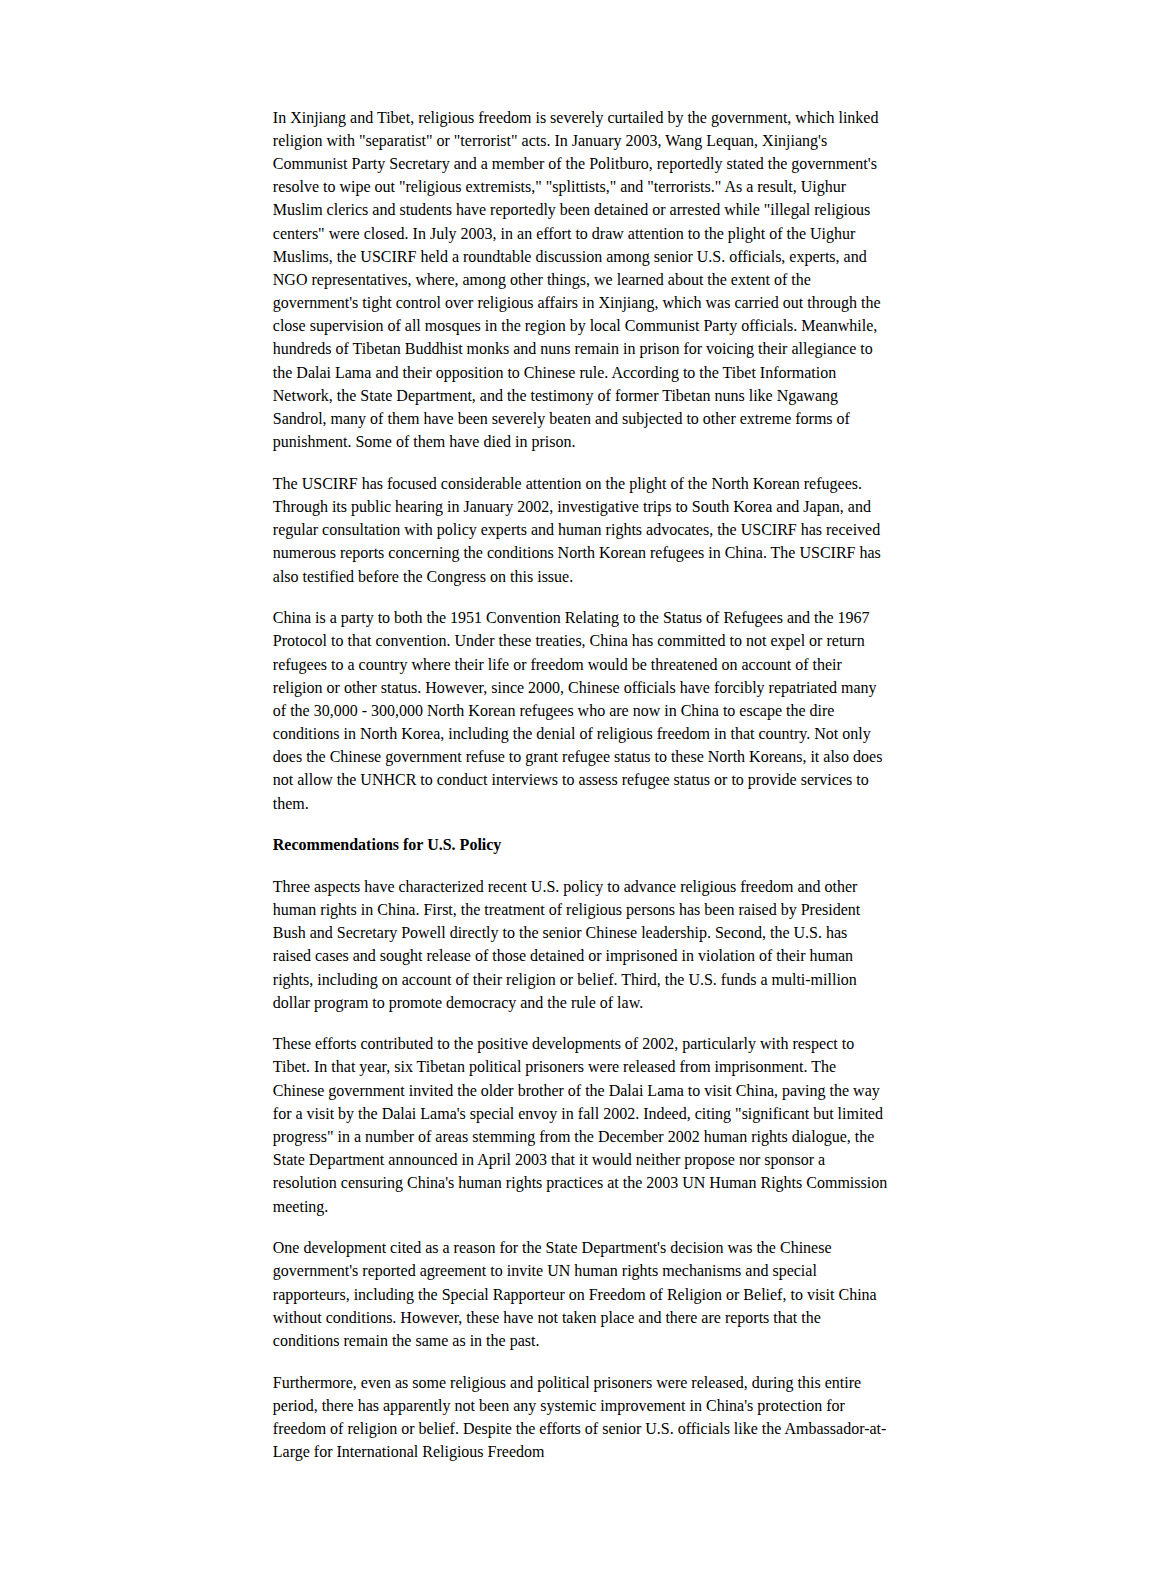In Xinjiang and Tibet, religious freedom is severely curtailed by the government, which linked religion with "separatist" or "terrorist" acts. In January 2003, Wang Lequan, Xinjiang's Communist Party Secretary and a member of the Politburo, reportedly stated the government's resolve to wipe out "religious extremists," "splittists," and "terrorists." As a result, Uighur Muslim clerics and students have reportedly been detained or arrested while "illegal religious centers" were closed. In July 2003, in an effort to draw attention to the plight of the Uighur Muslims, the USCIRF held a roundtable discussion among senior U.S. officials, experts, and NGO representatives, where, among other things, we learned about the extent of the government's tight control over religious affairs in Xinjiang, which was carried out through the close supervision of all mosques in the region by local Communist Party officials. Meanwhile, hundreds of Tibetan Buddhist monks and nuns remain in prison for voicing their allegiance to the Dalai Lama and their opposition to Chinese rule. According to the Tibet Information Network, the State Department, and the testimony of former Tibetan nuns like Ngawang Sandrol, many of them have been severely beaten and subjected to other extreme forms of punishment. Some of them have died in prison.
The USCIRF has focused considerable attention on the plight of the North Korean refugees. Through its public hearing in January 2002, investigative trips to South Korea and Japan, and regular consultation with policy experts and human rights advocates, the USCIRF has received numerous reports concerning the conditions North Korean refugees in China. The USCIRF has also testified before the Congress on this issue.
China is a party to both the 1951 Convention Relating to the Status of Refugees and the 1967 Protocol to that convention. Under these treaties, China has committed to not expel or return refugees to a country where their life or freedom would be threatened on account of their religion or other status. However, since 2000, Chinese officials have forcibly repatriated many of the 30,000 - 300,000 North Korean refugees who are now in China to escape the dire conditions in North Korea, including the denial of religious freedom in that country. Not only does the Chinese government refuse to grant refugee status to these North Koreans, it also does not allow the UNHCR to conduct interviews to assess refugee status or to provide services to them.
Recommendations for U.S. Policy
Three aspects have characterized recent U.S. policy to advance religious freedom and other human rights in China. First, the treatment of religious persons has been raised by President Bush and Secretary Powell directly to the senior Chinese leadership. Second, the U.S. has raised cases and sought release of those detained or imprisoned in violation of their human rights, including on account of their religion or belief. Third, the U.S. funds a multi-million dollar program to promote democracy and the rule of law.
These efforts contributed to the positive developments of 2002, particularly with respect to Tibet. In that year, six Tibetan political prisoners were released from imprisonment. The Chinese government invited the older brother of the Dalai Lama to visit China, paving the way for a visit by the Dalai Lama's special envoy in fall 2002. Indeed, citing "significant but limited progress" in a number of areas stemming from the December 2002 human rights dialogue, the State Department announced in April 2003 that it would neither propose nor sponsor a resolution censuring China's human rights practices at the 2003 UN Human Rights Commission meeting.
One development cited as a reason for the State Department's decision was the Chinese government's reported agreement to invite UN human rights mechanisms and special rapporteurs, including the Special Rapporteur on Freedom of Religion or Belief, to visit China without conditions. However, these have not taken place and there are reports that the conditions remain the same as in the past.
Furthermore, even as some religious and political prisoners were released, during this entire period, there has apparently not been any systemic improvement in China's protection for freedom of religion or belief. Despite the efforts of senior U.S. officials like the Ambassador-at-Large for International Religious Freedom